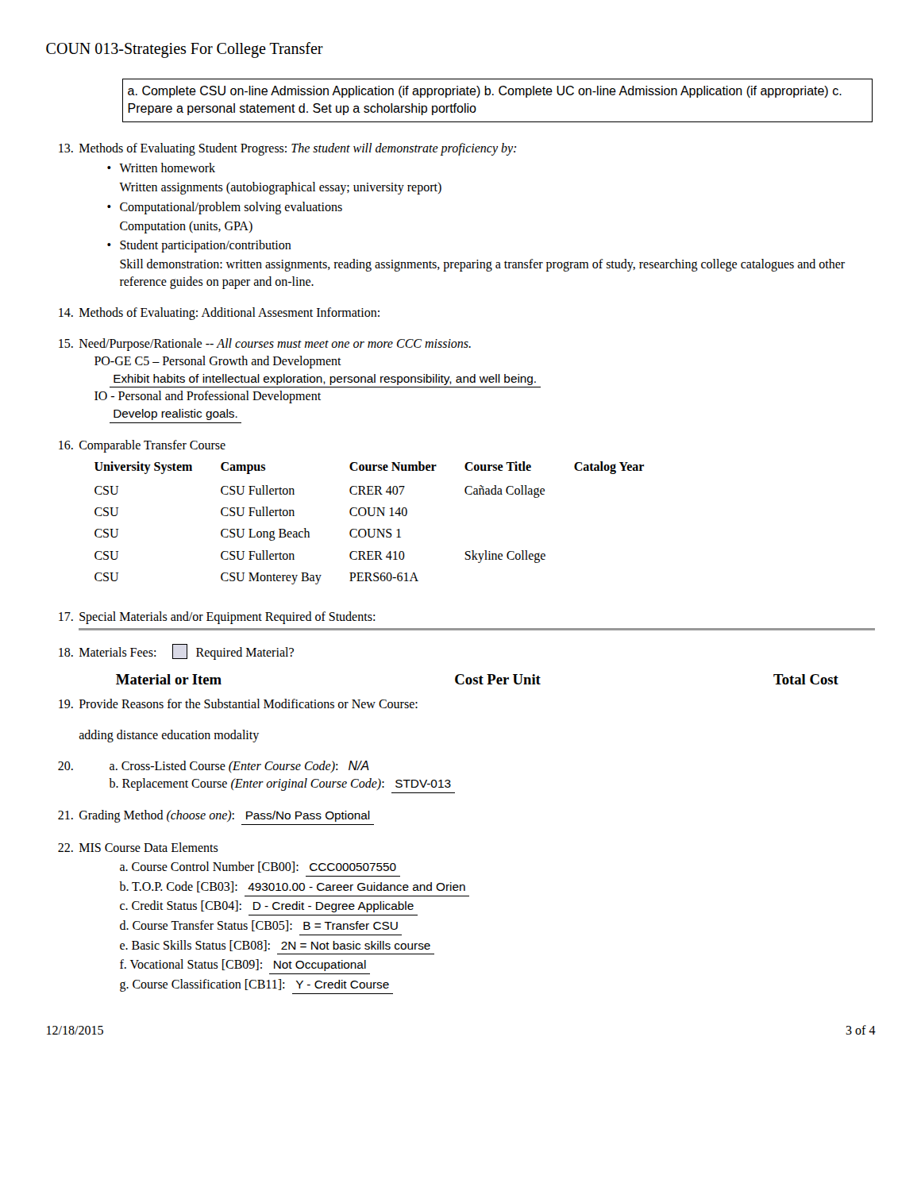COUN 013-Strategies For College Transfer
a. Complete CSU on-line Admission Application (if appropriate) b. Complete UC on-line Admission Application (if appropriate) c. Prepare a personal statement d. Set up a scholarship portfolio
13. Methods of Evaluating Student Progress: The student will demonstrate proficiency by:
•Written homework
Written assignments (autobiographical essay; university report)
•Computational/problem solving evaluations
Computation (units, GPA)
•Student participation/contribution
Skill demonstration: written assignments, reading assignments, preparing a transfer program of study, researching college catalogues and other reference guides on paper and on-line.
14. Methods of Evaluating: Additional Assesment Information:
15. Need/Purpose/Rationale -- All courses must meet one or more CCC missions.
PO-GE C5 – Personal Growth and Development
Exhibit habits of intellectual exploration, personal responsibility, and well being.
IO - Personal and Professional Development
Develop realistic goals.
16. Comparable Transfer Course
| University System | Campus | Course Number | Course Title | Catalog Year |
| --- | --- | --- | --- | --- |
| CSU | CSU Fullerton | CRER 407 | Cañada Collage | |
| CSU | CSU Fullerton | COUN 140 | | |
| CSU | CSU Long Beach | COUNS 1 | | |
| CSU | CSU Fullerton | CRER 410 | Skyline College | |
| CSU | CSU Monterey Bay | PERS60-61A | | |
17. Special Materials and/or Equipment Required of Students:
18. Materials Fees: Required Material?
Material or Item Cost Per Unit Total Cost
19. Provide Reasons for the Substantial Modifications or New Course:
adding distance education modality
20.
a. Cross-Listed Course (Enter Course Code): N/A
b. Replacement Course (Enter original Course Code): STDV-013
21. Grading Method (choose one): Pass/No Pass Optional
22. MIS Course Data Elements
a. Course Control Number [CB00]: CCC000507550
b. T.O.P. Code [CB03]: 493010.00 - Career Guidance and Orien
c. Credit Status [CB04]: D - Credit - Degree Applicable
d. Course Transfer Status [CB05]: B = Transfer CSU
e. Basic Skills Status [CB08]: 2N = Not basic skills course
f. Vocational Status [CB09]: Not Occupational
g. Course Classification [CB11]: Y - Credit Course
12/18/2015 3 of 4